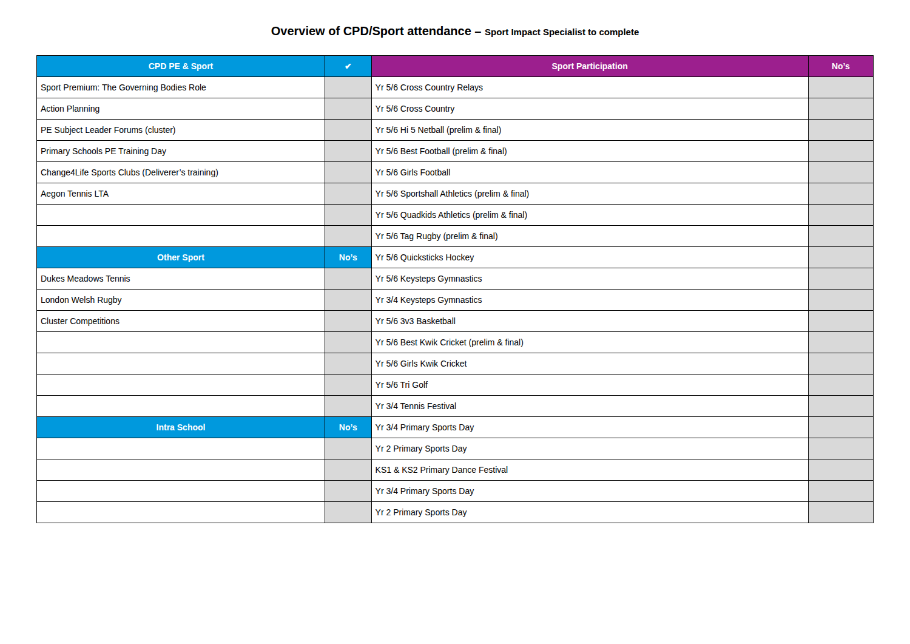Overview of CPD/Sport attendance – Sport Impact Specialist to complete
| CPD PE & Sport | ✔ | Sport Participation | No’s |
| Sport Premium: The Governing Bodies Role | | Yr 5/6 Cross Country Relays | |
| Action Planning | | Yr 5/6 Cross Country | |
| PE Subject Leader Forums (cluster) | | Yr 5/6 Hi 5 Netball (prelim & final) | |
| Primary Schools PE Training Day | | Yr 5/6 Best Football (prelim & final) | |
| Change4Life Sports Clubs (Deliverer’s training) | | Yr 5/6 Girls Football | |
| Aegon Tennis LTA | | Yr 5/6 Sportshall Athletics (prelim & final) | |
| | | Yr 5/6 Quadkids Athletics (prelim & final) | |
| | | Yr 5/6 Tag Rugby (prelim & final) | |
| Other Sport | No’s | Yr 5/6 Quicksticks Hockey | |
| Dukes Meadows Tennis | | Yr 5/6 Keysteps Gymnastics | |
| London Welsh Rugby | | Yr 3/4 Keysteps Gymnastics | |
| Cluster Competitions | | Yr 5/6 3v3 Basketball | |
| | | Yr 5/6 Best Kwik Cricket (prelim & final) | |
| | | Yr 5/6 Girls Kwik Cricket | |
| | | Yr 5/6 Tri Golf | |
| | | Yr 3/4 Tennis Festival | |
| Intra School | No’s | Yr 3/4 Primary Sports Day | |
| | | Yr 2 Primary Sports Day | |
| | | KS1 & KS2 Primary Dance Festival | |
| | | Yr 3/4 Primary Sports Day | |
| | | Yr 2 Primary Sports Day | |